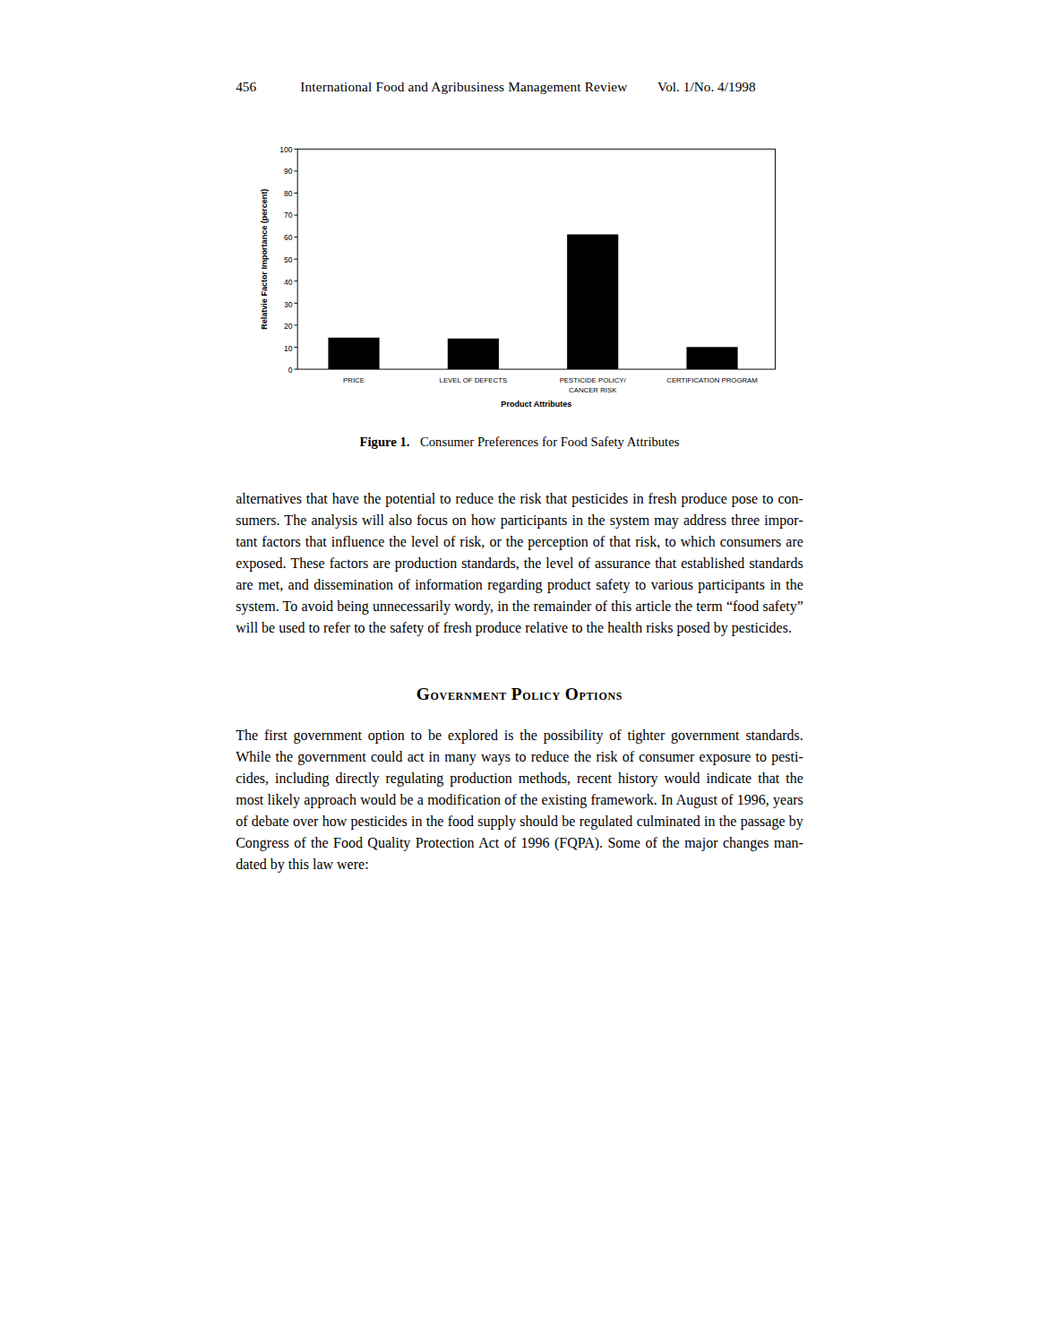456 International Food and Agribusiness Management Review Vol. 1/No. 4/1998
100 90 80 70 60 50 40 30 20 10 0 Relatvie Factor Importance (percent) PRICE LEVEL OF DEFECTS PESTICIDE POLICY/ CANCER RISK CERTIFICATION PROGRAM Product Attributes
Figure 1. Consumer Preferences for Food Safety Attributes
alternatives that have the potential to reduce the risk that pesticides in fresh produce pose to consumers. The analysis will also focus on how participants in the system may address three important factors that influence the level of risk, or the perception of that risk, to which consumers are exposed. These factors are production standards, the level of assurance that established standards are met, and dissemination of information regarding product safety to various participants in the system. To avoid being unnecessarily wordy, in the remainder of this article the term “food safety” will be used to refer to the safety of fresh produce relative to the health risks posed by pesticides.
Government Policy Options
The first government option to be explored is the possibility of tighter government standards. While the government could act in many ways to reduce the risk of consumer exposure to pesticides, including directly regulating production methods, recent history would indicate that the most likely approach would be a modification of the existing framework. In August of 1996, years of debate over how pesticides in the food supply should be regulated culminated in the passage by Congress of the Food Quality Protection Act of 1996 (FQPA). Some of the major changes mandated by this law were: